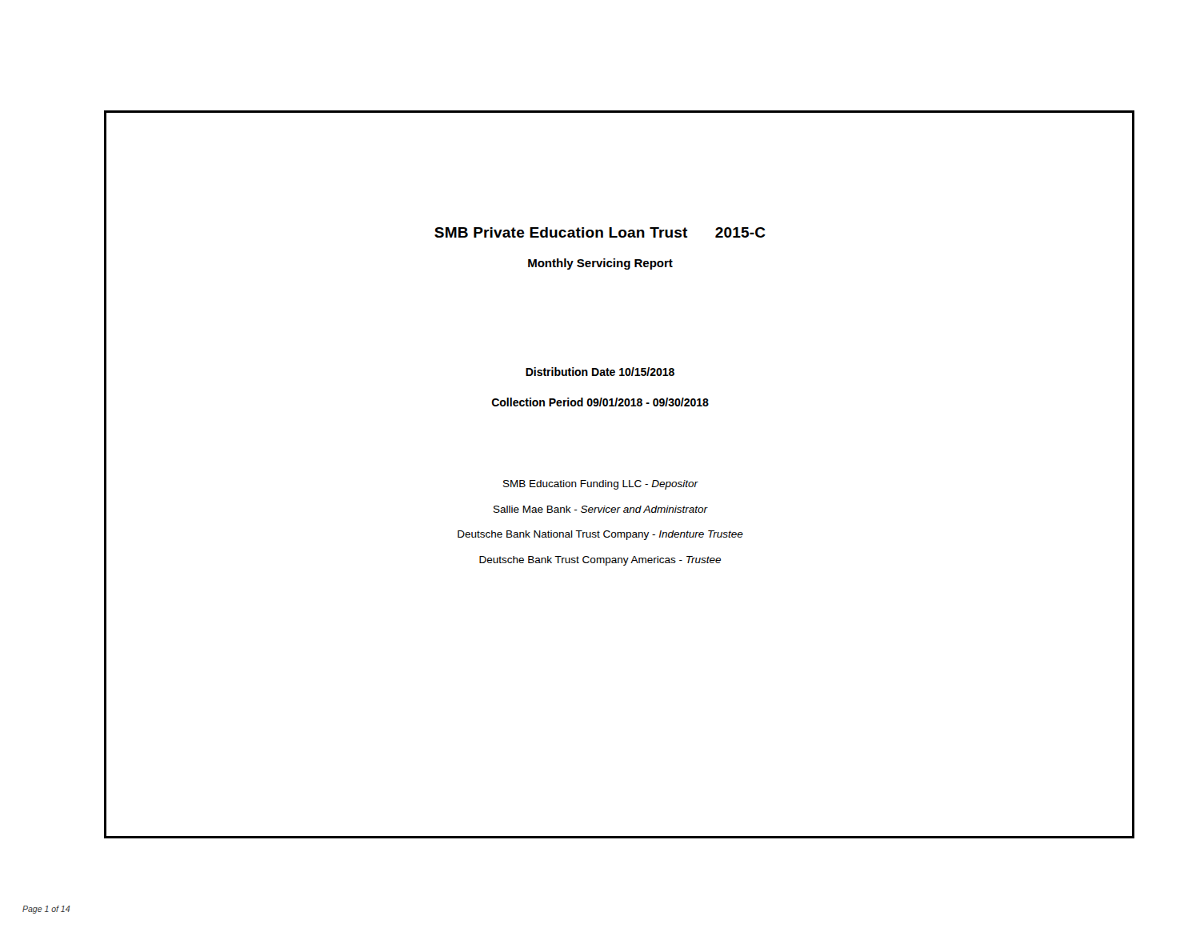SMB Private Education Loan Trust 2015-C
Monthly Servicing Report
Distribution Date 10/15/2018
Collection Period 09/01/2018 - 09/30/2018
SMB Education Funding LLC - Depositor
Sallie Mae Bank - Servicer and Administrator
Deutsche Bank National Trust Company - Indenture Trustee
Deutsche Bank Trust Company Americas - Trustee
Page 1 of 14